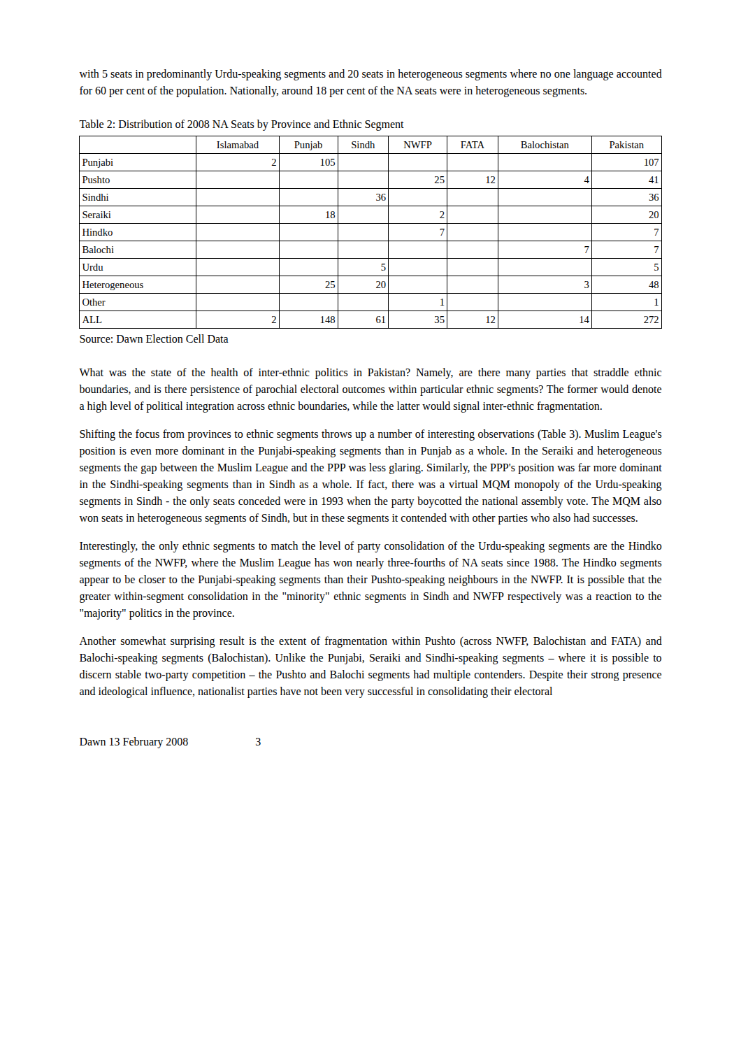with 5 seats in predominantly Urdu-speaking segments and 20 seats in heterogeneous segments where no one language accounted for 60 per cent of the population. Nationally, around 18 per cent of the NA seats were in heterogeneous segments.
Table 2: Distribution of 2008 NA Seats by Province and Ethnic Segment
| | Islamabad | Punjab | Sindh | NWFP | FATA | Balochistan | Pakistan |
| --- | --- | --- | --- | --- | --- | --- | --- |
| Punjabi | 2 | 105 | | | | | 107 |
| Pushto | | | | 25 | 12 | 4 | 41 |
| Sindhi | | | 36 | | | | 36 |
| Seraiki | | 18 | | 2 | | | 20 |
| Hindko | | | | 7 | | | 7 |
| Balochi | | | | | | 7 | 7 |
| Urdu | | | 5 | | | | 5 |
| Heterogeneous | | 25 | 20 | | | 3 | 48 |
| Other | | | | 1 | | | 1 |
| ALL | 2 | 148 | 61 | 35 | 12 | 14 | 272 |
Source: Dawn Election Cell Data
What was the state of the health of inter-ethnic politics in Pakistan? Namely, are there many parties that straddle ethnic boundaries, and is there persistence of parochial electoral outcomes within particular ethnic segments? The former would denote a high level of political integration across ethnic boundaries, while the latter would signal inter-ethnic fragmentation.
Shifting the focus from provinces to ethnic segments throws up a number of interesting observations (Table 3). Muslim League's position is even more dominant in the Punjabi-speaking segments than in Punjab as a whole. In the Seraiki and heterogeneous segments the gap between the Muslim League and the PPP was less glaring. Similarly, the PPP's position was far more dominant in the Sindhi-speaking segments than in Sindh as a whole. If fact, there was a virtual MQM monopoly of the Urdu-speaking segments in Sindh - the only seats conceded were in 1993 when the party boycotted the national assembly vote. The MQM also won seats in heterogeneous segments of Sindh, but in these segments it contended with other parties who also had successes.
Interestingly, the only ethnic segments to match the level of party consolidation of the Urdu-speaking segments are the Hindko segments of the NWFP, where the Muslim League has won nearly three-fourths of NA seats since 1988. The Hindko segments appear to be closer to the Punjabi-speaking segments than their Pushto-speaking neighbours in the NWFP. It is possible that the greater within-segment consolidation in the "minority" ethnic segments in Sindh and NWFP respectively was a reaction to the "majority" politics in the province.
Another somewhat surprising result is the extent of fragmentation within Pushto (across NWFP, Balochistan and FATA) and Balochi-speaking segments (Balochistan). Unlike the Punjabi, Seraiki and Sindhi-speaking segments – where it is possible to discern stable two-party competition – the Pushto and Balochi segments had multiple contenders. Despite their strong presence and ideological influence, nationalist parties have not been very successful in consolidating their electoral
Dawn 13 February 2008 3